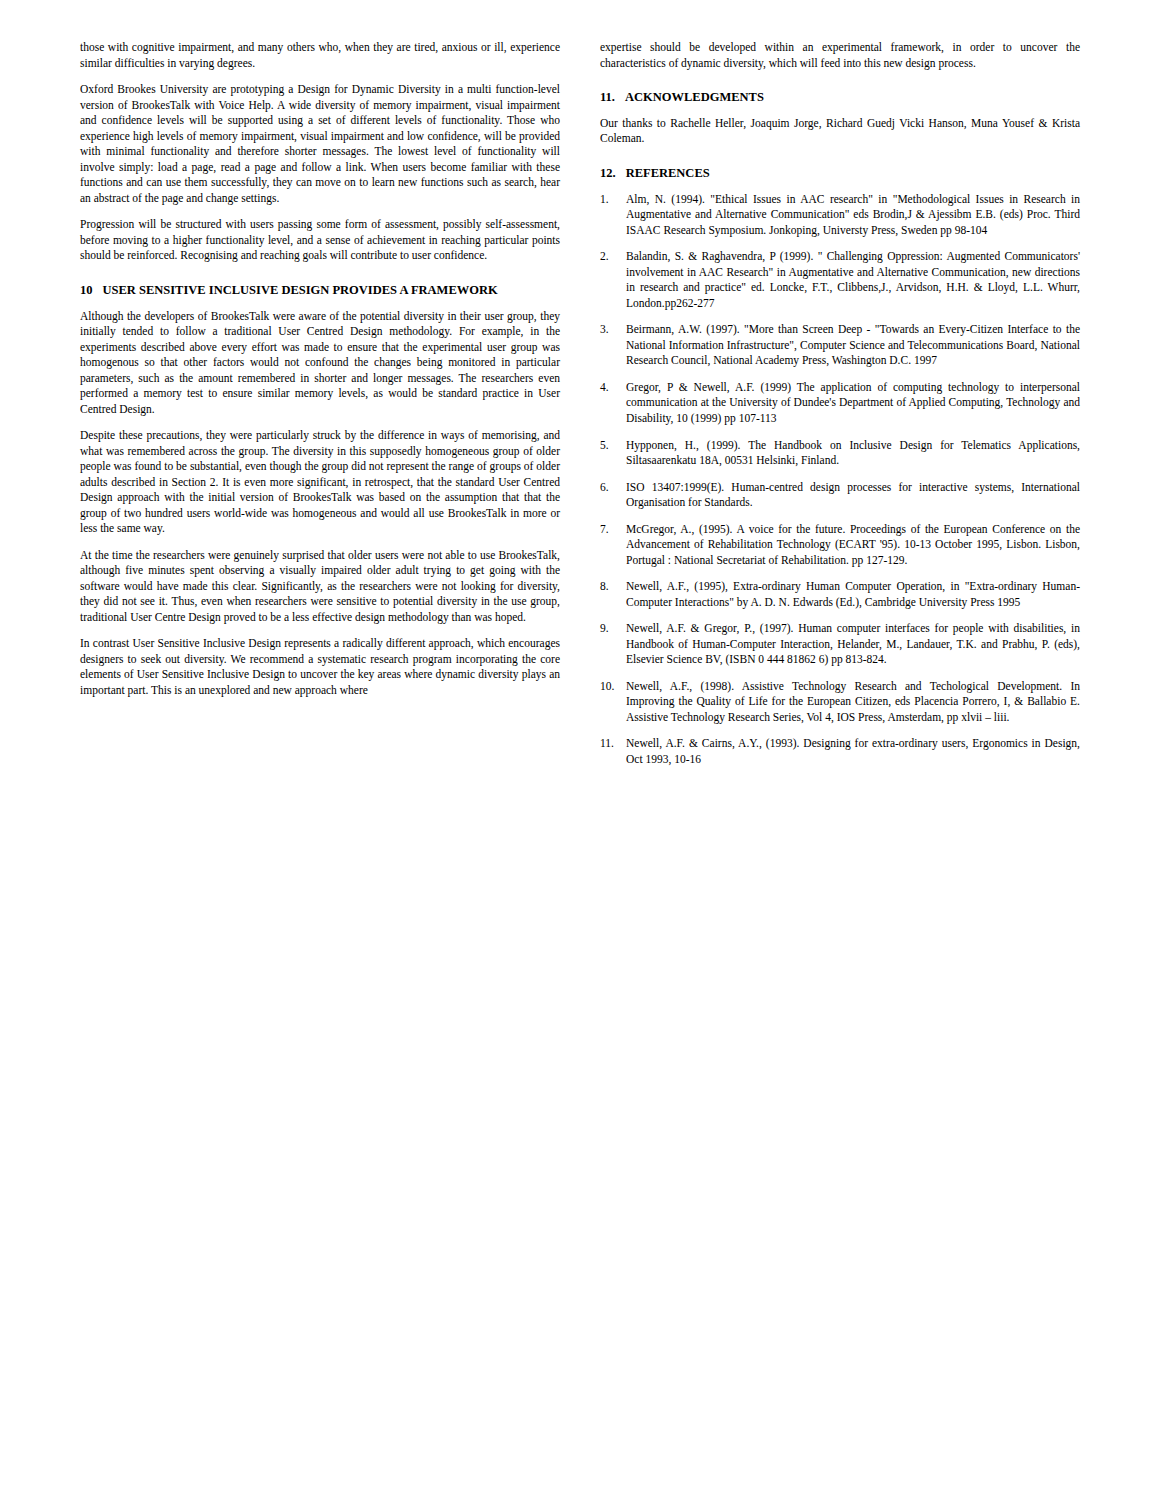those with cognitive impairment, and many others who, when they are tired, anxious or ill, experience similar difficulties in varying degrees.
Oxford Brookes University are prototyping a Design for Dynamic Diversity in a multi function-level version of BrookesTalk with Voice Help. A wide diversity of memory impairment, visual impairment and confidence levels will be supported using a set of different levels of functionality. Those who experience high levels of memory impairment, visual impairment and low confidence, will be provided with minimal functionality and therefore shorter messages. The lowest level of functionality will involve simply: load a page, read a page and follow a link. When users become familiar with these functions and can use them successfully, they can move on to learn new functions such as search, hear an abstract of the page and change settings.
Progression will be structured with users passing some form of assessment, possibly self-assessment, before moving to a higher functionality level, and a sense of achievement in reaching particular points should be reinforced. Recognising and reaching goals will contribute to user confidence.
10 USER SENSITIVE INCLUSIVE DESIGN PROVIDES A FRAMEWORK
Although the developers of BrookesTalk were aware of the potential diversity in their user group, they initially tended to follow a traditional User Centred Design methodology. For example, in the experiments described above every effort was made to ensure that the experimental user group was homogenous so that other factors would not confound the changes being monitored in particular parameters, such as the amount remembered in shorter and longer messages. The researchers even performed a memory test to ensure similar memory levels, as would be standard practice in User Centred Design.
Despite these precautions, they were particularly struck by the difference in ways of memorising, and what was remembered across the group. The diversity in this supposedly homogeneous group of older people was found to be substantial, even though the group did not represent the range of groups of older adults described in Section 2. It is even more significant, in retrospect, that the standard User Centred Design approach with the initial version of BrookesTalk was based on the assumption that that the group of two hundred users world-wide was homogeneous and would all use BrookesTalk in more or less the same way.
At the time the researchers were genuinely surprised that older users were not able to use BrookesTalk, although five minutes spent observing a visually impaired older adult trying to get going with the software would have made this clear. Significantly, as the researchers were not looking for diversity, they did not see it. Thus, even when researchers were sensitive to potential diversity in the use group, traditional User Centre Design proved to be a less effective design methodology than was hoped.
In contrast User Sensitive Inclusive Design represents a radically different approach, which encourages designers to seek out diversity. We recommend a systematic research program incorporating the core elements of User Sensitive Inclusive Design to uncover the key areas where dynamic diversity plays an important part. This is an unexplored and new approach where
expertise should be developed within an experimental framework, in order to uncover the characteristics of dynamic diversity, which will feed into this new design process.
11. ACKNOWLEDGMENTS
Our thanks to Rachelle Heller, Joaquim Jorge, Richard Guedj Vicki Hanson, Muna Yousef & Krista Coleman.
12. REFERENCES
Alm, N. (1994). "Ethical Issues in AAC research" in "Methodological Issues in Research in Augmentative and Alternative Communication" eds Brodin,J & Ajessibm E.B. (eds) Proc. Third ISAAC Research Symposium. Jonkoping, Universty Press, Sweden pp 98-104
Balandin, S. & Raghavendra, P (1999). " Challenging Oppression: Augmented Communicators' involvement in AAC Research" in Augmentative and Alternative Communication, new directions in research and practice" ed. Loncke, F.T., Clibbens,J., Arvidson, H.H. & Lloyd, L.L. Whurr, London.pp262-277
Beirmann, A.W. (1997). "More than Screen Deep - "Towards an Every-Citizen Interface to the National Information Infrastructure", Computer Science and Telecommunications Board, National Research Council, National Academy Press, Washington D.C. 1997
Gregor, P & Newell, A.F. (1999) The application of computing technology to interpersonal communication at the University of Dundee's Department of Applied Computing, Technology and Disability, 10 (1999) pp 107-113
Hypponen, H., (1999). The Handbook on Inclusive Design for Telematics Applications, Siltasaarenkatu 18A, 00531 Helsinki, Finland.
ISO 13407:1999(E). Human-centred design processes for interactive systems, International Organisation for Standards.
McGregor, A., (1995). A voice for the future. Proceedings of the European Conference on the Advancement of Rehabilitation Technology (ECART '95). 10-13 October 1995, Lisbon. Lisbon, Portugal : National Secretariat of Rehabilitation. pp 127-129.
Newell, A.F., (1995), Extra-ordinary Human Computer Operation, in "Extra-ordinary Human-Computer Interactions" by A. D. N. Edwards (Ed.), Cambridge University Press 1995
Newell, A.F. & Gregor, P., (1997). Human computer interfaces for people with disabilities, in Handbook of Human-Computer Interaction, Helander, M., Landauer, T.K. and Prabhu, P. (eds), Elsevier Science BV, (ISBN 0 444 81862 6) pp 813-824.
Newell, A.F., (1998). Assistive Technology Research and Techological Development. In Improving the Quality of Life for the European Citizen, eds Placencia Porrero, I, & Ballabio E. Assistive Technology Research Series, Vol 4, IOS Press, Amsterdam, pp xlvii – liii.
Newell, A.F. & Cairns, A.Y., (1993). Designing for extra-ordinary users, Ergonomics in Design, Oct 1993, 10-16